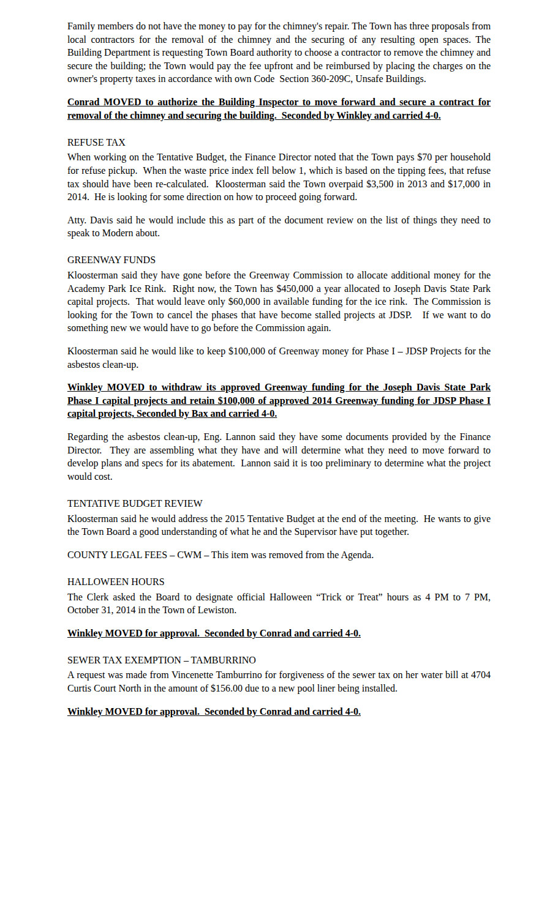Family members do not have the money to pay for the chimney's repair. The Town has three proposals from local contractors for the removal of the chimney and the securing of any resulting open spaces. The Building Department is requesting Town Board authority to choose a contractor to remove the chimney and secure the building; the Town would pay the fee upfront and be reimbursed by placing the charges on the owner's property taxes in accordance with own Code Section 360-209C, Unsafe Buildings.
Conrad MOVED to authorize the Building Inspector to move forward and secure a contract for removal of the chimney and securing the building. Seconded by Winkley and carried 4-0.
Refuse Tax
When working on the Tentative Budget, the Finance Director noted that the Town pays $70 per household for refuse pickup. When the waste price index fell below 1, which is based on the tipping fees, that refuse tax should have been re-calculated. Kloosterman said the Town overpaid $3,500 in 2013 and $17,000 in 2014. He is looking for some direction on how to proceed going forward.
Atty. Davis said he would include this as part of the document review on the list of things they need to speak to Modern about.
Greenway Funds
Kloosterman said they have gone before the Greenway Commission to allocate additional money for the Academy Park Ice Rink. Right now, the Town has $450,000 a year allocated to Joseph Davis State Park capital projects. That would leave only $60,000 in available funding for the ice rink. The Commission is looking for the Town to cancel the phases that have become stalled projects at JDSP. If we want to do something new we would have to go before the Commission again.
Kloosterman said he would like to keep $100,000 of Greenway money for Phase I – JDSP Projects for the asbestos clean-up.
Winkley MOVED to withdraw its approved Greenway funding for the Joseph Davis State Park Phase I capital projects and retain $100,000 of approved 2014 Greenway funding for JDSP Phase I capital projects, Seconded by Bax and carried 4-0.
Regarding the asbestos clean-up, Eng. Lannon said they have some documents provided by the Finance Director. They are assembling what they have and will determine what they need to move forward to develop plans and specs for its abatement. Lannon said it is too preliminary to determine what the project would cost.
Tentative Budget Review
Kloosterman said he would address the 2015 Tentative Budget at the end of the meeting. He wants to give the Town Board a good understanding of what he and the Supervisor have put together.
COUNTY LEGAL FEES – CWM – This item was removed from the Agenda.
Halloween Hours
The Clerk asked the Board to designate official Halloween “Trick or Treat” hours as 4 PM to 7 PM, October 31, 2014 in the Town of Lewiston.
Winkley MOVED for approval. Seconded by Conrad and carried 4-0.
Sewer Tax Exemption – Tamburrino
A request was made from Vincenette Tamburrino for forgiveness of the sewer tax on her water bill at 4704 Curtis Court North in the amount of $156.00 due to a new pool liner being installed.
Winkley MOVED for approval. Seconded by Conrad and carried 4-0.